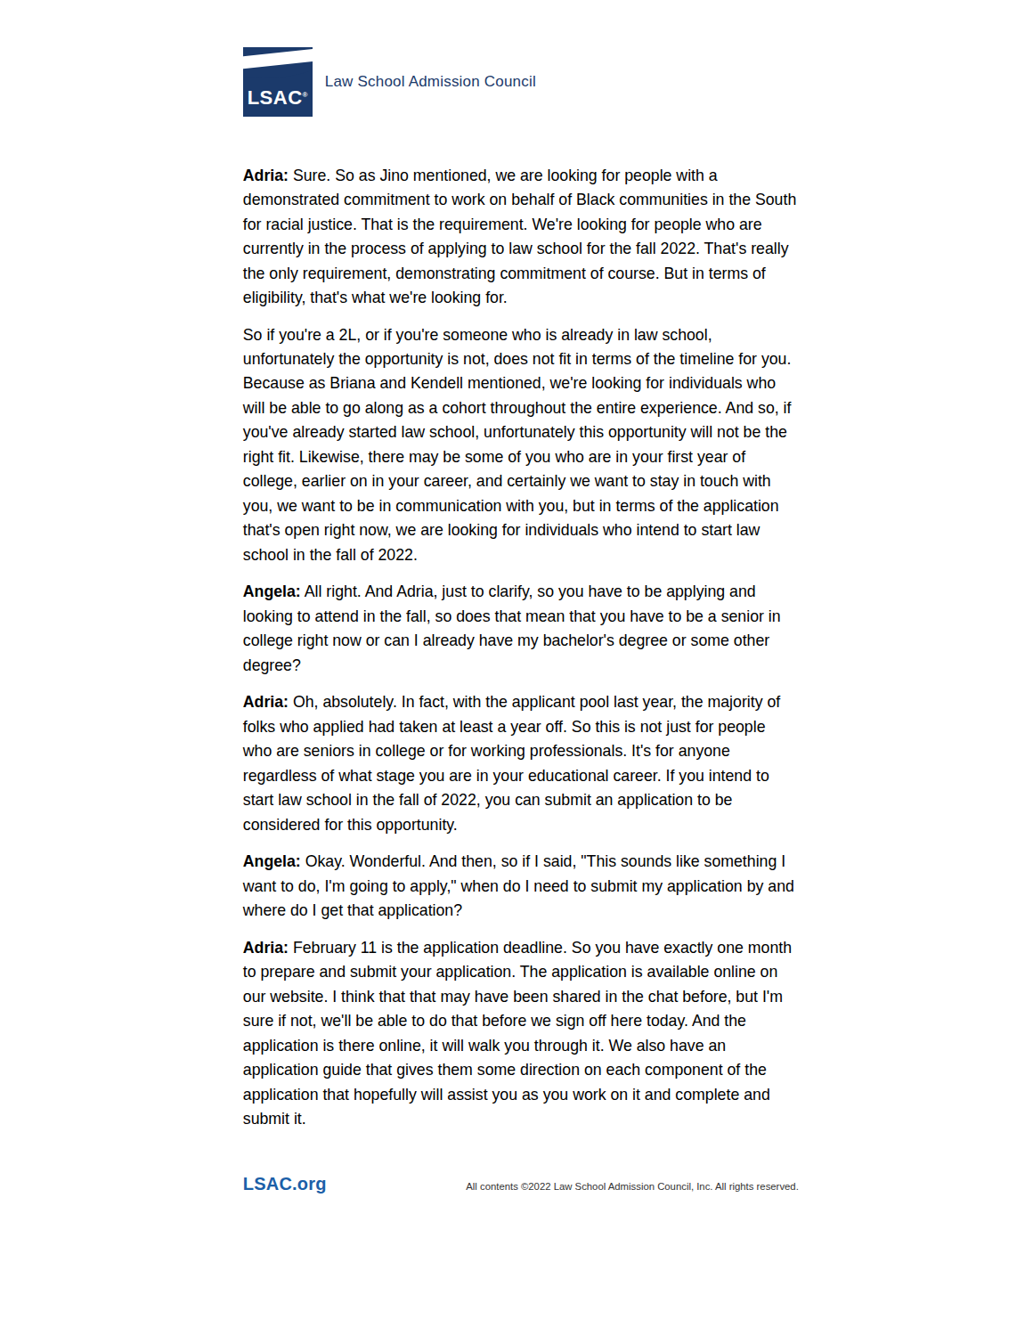LSAC®
Law School Admission Council
Adria: Sure. So as Jino mentioned, we are looking for people with a demonstrated commitment to work on behalf of Black communities in the South for racial justice. That is the requirement. We're looking for people who are currently in the process of applying to law school for the fall 2022. That's really the only requirement, demonstrating commitment of course. But in terms of eligibility, that's what we're looking for.
So if you're a 2L, or if you're someone who is already in law school, unfortunately the opportunity is not, does not fit in terms of the timeline for you. Because as Briana and Kendell mentioned, we're looking for individuals who will be able to go along as a cohort throughout the entire experience. And so, if you've already started law school, unfortunately this opportunity will not be the right fit. Likewise, there may be some of you who are in your first year of college, earlier on in your career, and certainly we want to stay in touch with you, we want to be in communication with you, but in terms of the application that's open right now, we are looking for individuals who intend to start law school in the fall of 2022.
Angela: All right. And Adria, just to clarify, so you have to be applying and looking to attend in the fall, so does that mean that you have to be a senior in college right now or can I already have my bachelor's degree or some other degree?
Adria: Oh, absolutely. In fact, with the applicant pool last year, the majority of folks who applied had taken at least a year off. So this is not just for people who are seniors in college or for working professionals. It's for anyone regardless of what stage you are in your educational career. If you intend to start law school in the fall of 2022, you can submit an application to be considered for this opportunity.
Angela: Okay. Wonderful. And then, so if I said, "This sounds like something I want to do, I'm going to apply," when do I need to submit my application by and where do I get that application?
Adria: February 11 is the application deadline. So you have exactly one month to prepare and submit your application. The application is available online on our website. I think that that may have been shared in the chat before, but I'm sure if not, we'll be able to do that before we sign off here today. And the application is there online, it will walk you through it. We also have an application guide that gives them some direction on each component of the application that hopefully will assist you as you work on it and complete and submit it.
LSAC.org
All contents ©2022 Law School Admission Council, Inc. All rights reserved.